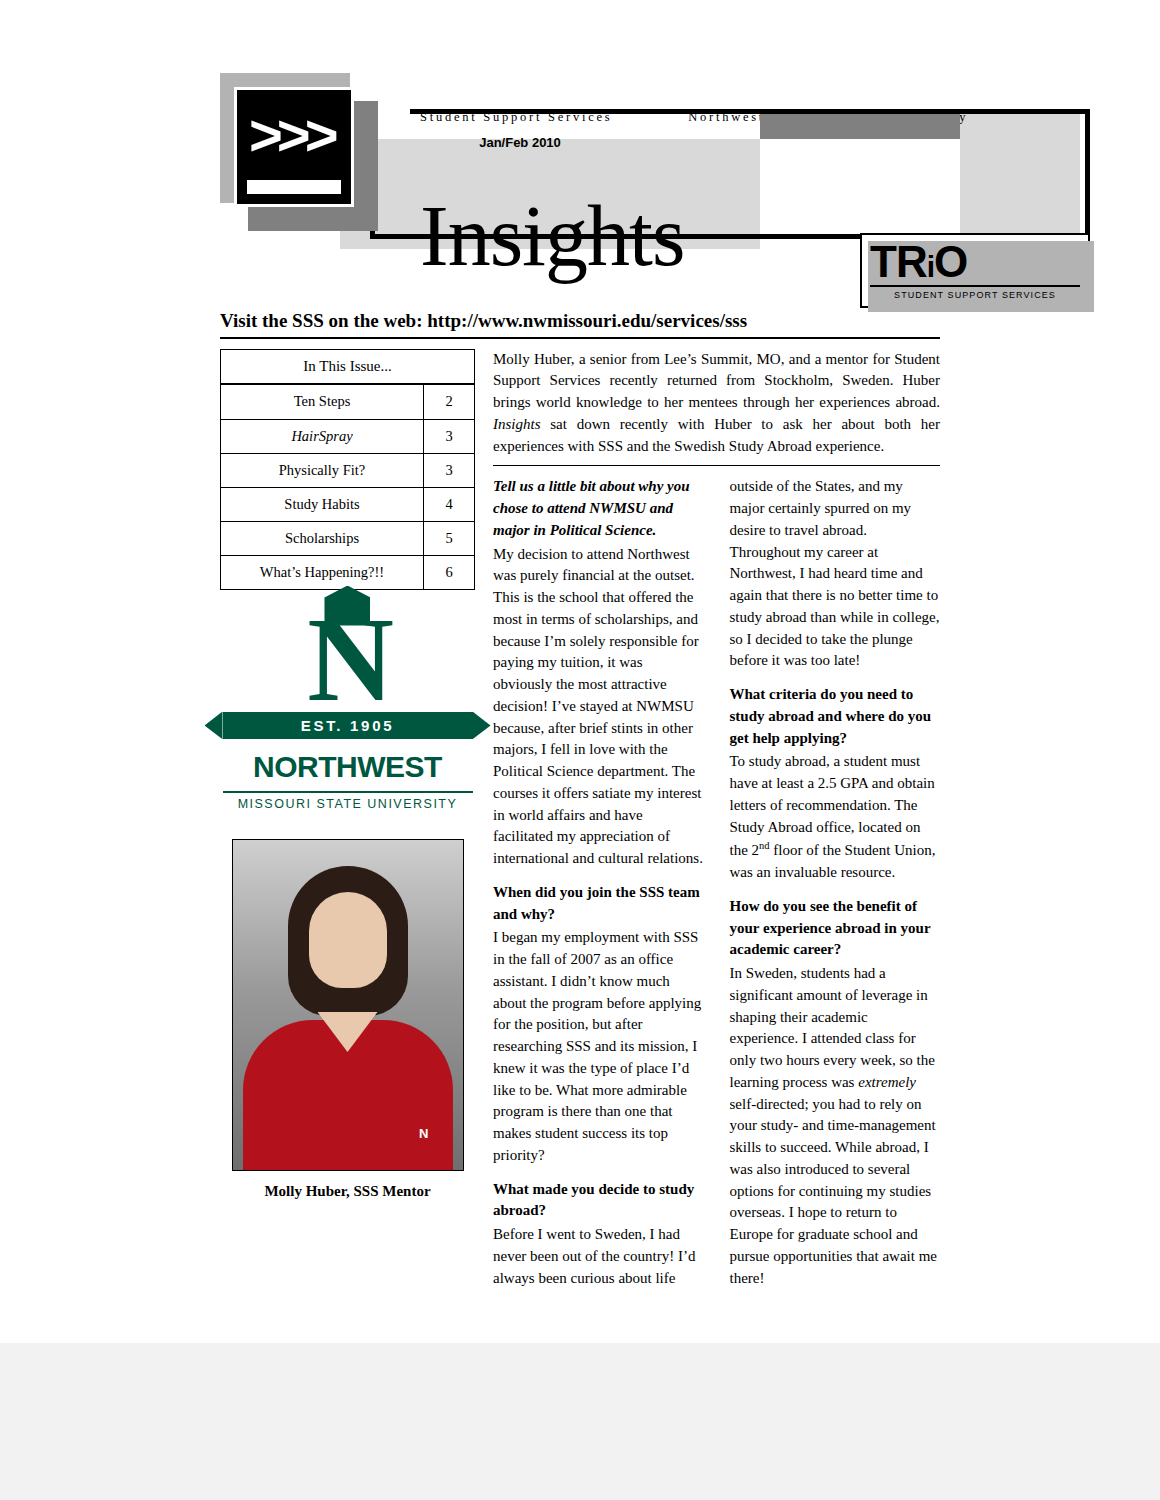Student Support Services Northwest Missouri State University
Jan/Feb 2010
Insights
>>>
TRi O
STUDENT SUPPORT SERVICES
Visit the SSS on the web: http://www.nwmissouri.edu/services/sss
In This Issue
| In This Issue... |
| --- |
| Ten Steps | 2 |
| HairSpray | 3 |
| Physically Fit? | 3 |
| Study Habits | 4 |
| Scholarships | 5 |
| What’s Happening?!! | 6 |
N
EST. 1905
NORTHWEST
MISSOURI STATE UNIVERSITY
N
Molly Huber, SSS Mentor
Molly Huber, a senior from Lee’s Summit, MO, and a mentor for Student Support Services recently returned from Stockholm, Sweden. Huber brings world knowledge to her mentees through her experiences abroad. Insights sat down recently with Huber to ask her about both her experiences with SSS and the Swedish Study Abroad experience.
Tell us a little bit about why you chose to attend NWMSU and major in Political Science.
My decision to attend Northwest was purely financial at the outset. This is the school that offered the most in terms of scholarships, and because I’m solely responsible for paying my tuition, it was obviously the most attractive decision! I’ve stayed at NWMSU because, after brief stints in other majors, I fell in love with the Political Science department. The courses it offers satiate my interest in world affairs and have facilitated my appreciation of international and cultural relations.
When did you join the SSS team and why?
I began my employment with SSS in the fall of 2007 as an office assistant. I didn’t know much about the program before applying for the position, but after researching SSS and its mission, I knew it was the type of place I’d like to be. What more admirable program is there than one that makes student success its top priority?
What made you decide to study abroad?
Before I went to Sweden, I had never been out of the country! I’d always been curious about life outside of the States, and my major certainly spurred on my desire to travel abroad. Throughout my career at Northwest, I had heard time and again that there is no better time to study abroad than while in college, so I decided to take the plunge before it was too late!
What criteria do you need to study abroad and where do you get help applying?
To study abroad, a student must have at least a 2.5 GPA and obtain letters of recommendation. The Study Abroad office, located on the 2nd floor of the Student Union, was an invaluable resource.
How do you see the benefit of your experience abroad in your academic career?
In Sweden, students had a significant amount of leverage in shaping their academic experience. I attended class for only two hours every week, so the learning process was extremely self-directed; you had to rely on your study- and time-management skills to succeed. While abroad, I was also introduced to several options for continuing my studies overseas. I hope to return to Europe for graduate school and pursue opportunities that await me there!